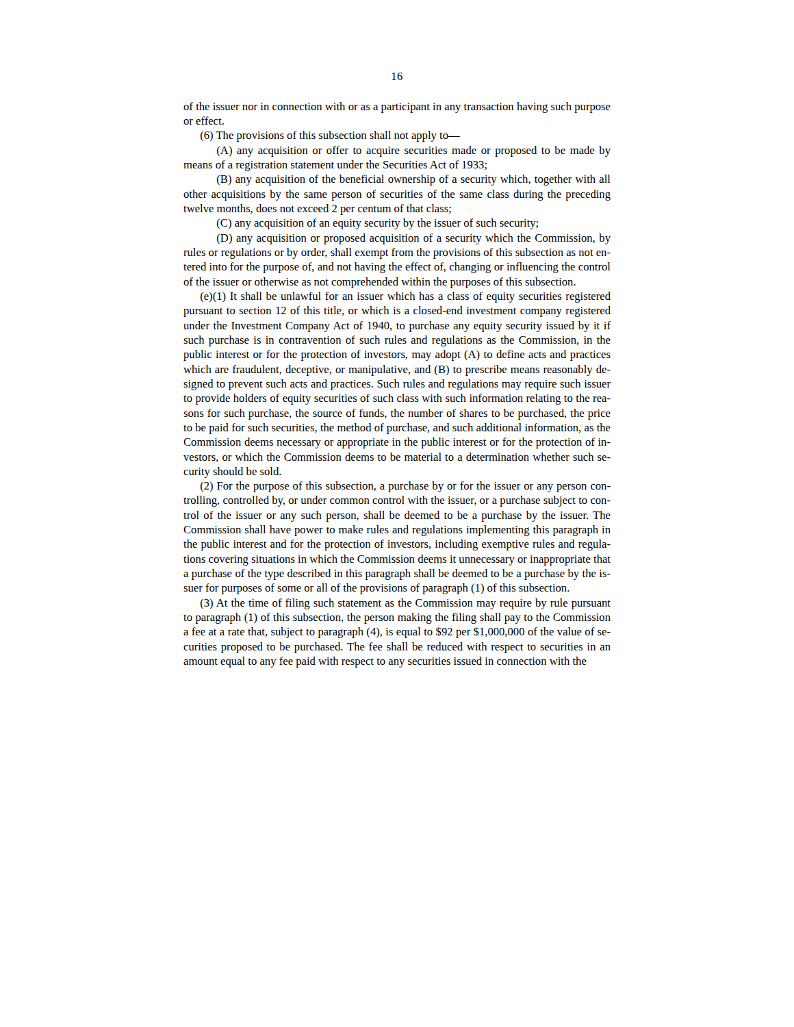16
of the issuer nor in connection with or as a participant in any transaction having such purpose or effect.
(6) The provisions of this subsection shall not apply to—
(A) any acquisition or offer to acquire securities made or proposed to be made by means of a registration statement under the Securities Act of 1933;
(B) any acquisition of the beneficial ownership of a security which, together with all other acquisitions by the same person of securities of the same class during the preceding twelve months, does not exceed 2 per centum of that class;
(C) any acquisition of an equity security by the issuer of such security;
(D) any acquisition or proposed acquisition of a security which the Commission, by rules or regulations or by order, shall exempt from the provisions of this subsection as not entered into for the purpose of, and not having the effect of, changing or influencing the control of the issuer or otherwise as not comprehended within the purposes of this subsection.
(e)(1) It shall be unlawful for an issuer which has a class of equity securities registered pursuant to section 12 of this title, or which is a closed-end investment company registered under the Investment Company Act of 1940, to purchase any equity security issued by it if such purchase is in contravention of such rules and regulations as the Commission, in the public interest or for the protection of investors, may adopt (A) to define acts and practices which are fraudulent, deceptive, or manipulative, and (B) to prescribe means reasonably designed to prevent such acts and practices. Such rules and regulations may require such issuer to provide holders of equity securities of such class with such information relating to the reasons for such purchase, the source of funds, the number of shares to be purchased, the price to be paid for such securities, the method of purchase, and such additional information, as the Commission deems necessary or appropriate in the public interest or for the protection of investors, or which the Commission deems to be material to a determination whether such security should be sold.
(2) For the purpose of this subsection, a purchase by or for the issuer or any person controlling, controlled by, or under common control with the issuer, or a purchase subject to control of the issuer or any such person, shall be deemed to be a purchase by the issuer. The Commission shall have power to make rules and regulations implementing this paragraph in the public interest and for the protection of investors, including exemptive rules and regulations covering situations in which the Commission deems it unnecessary or inappropriate that a purchase of the type described in this paragraph shall be deemed to be a purchase by the issuer for purposes of some or all of the provisions of paragraph (1) of this subsection.
(3) At the time of filing such statement as the Commission may require by rule pursuant to paragraph (1) of this subsection, the person making the filing shall pay to the Commission a fee at a rate that, subject to paragraph (4), is equal to $92 per $1,000,000 of the value of securities proposed to be purchased. The fee shall be reduced with respect to securities in an amount equal to any fee paid with respect to any securities issued in connection with the